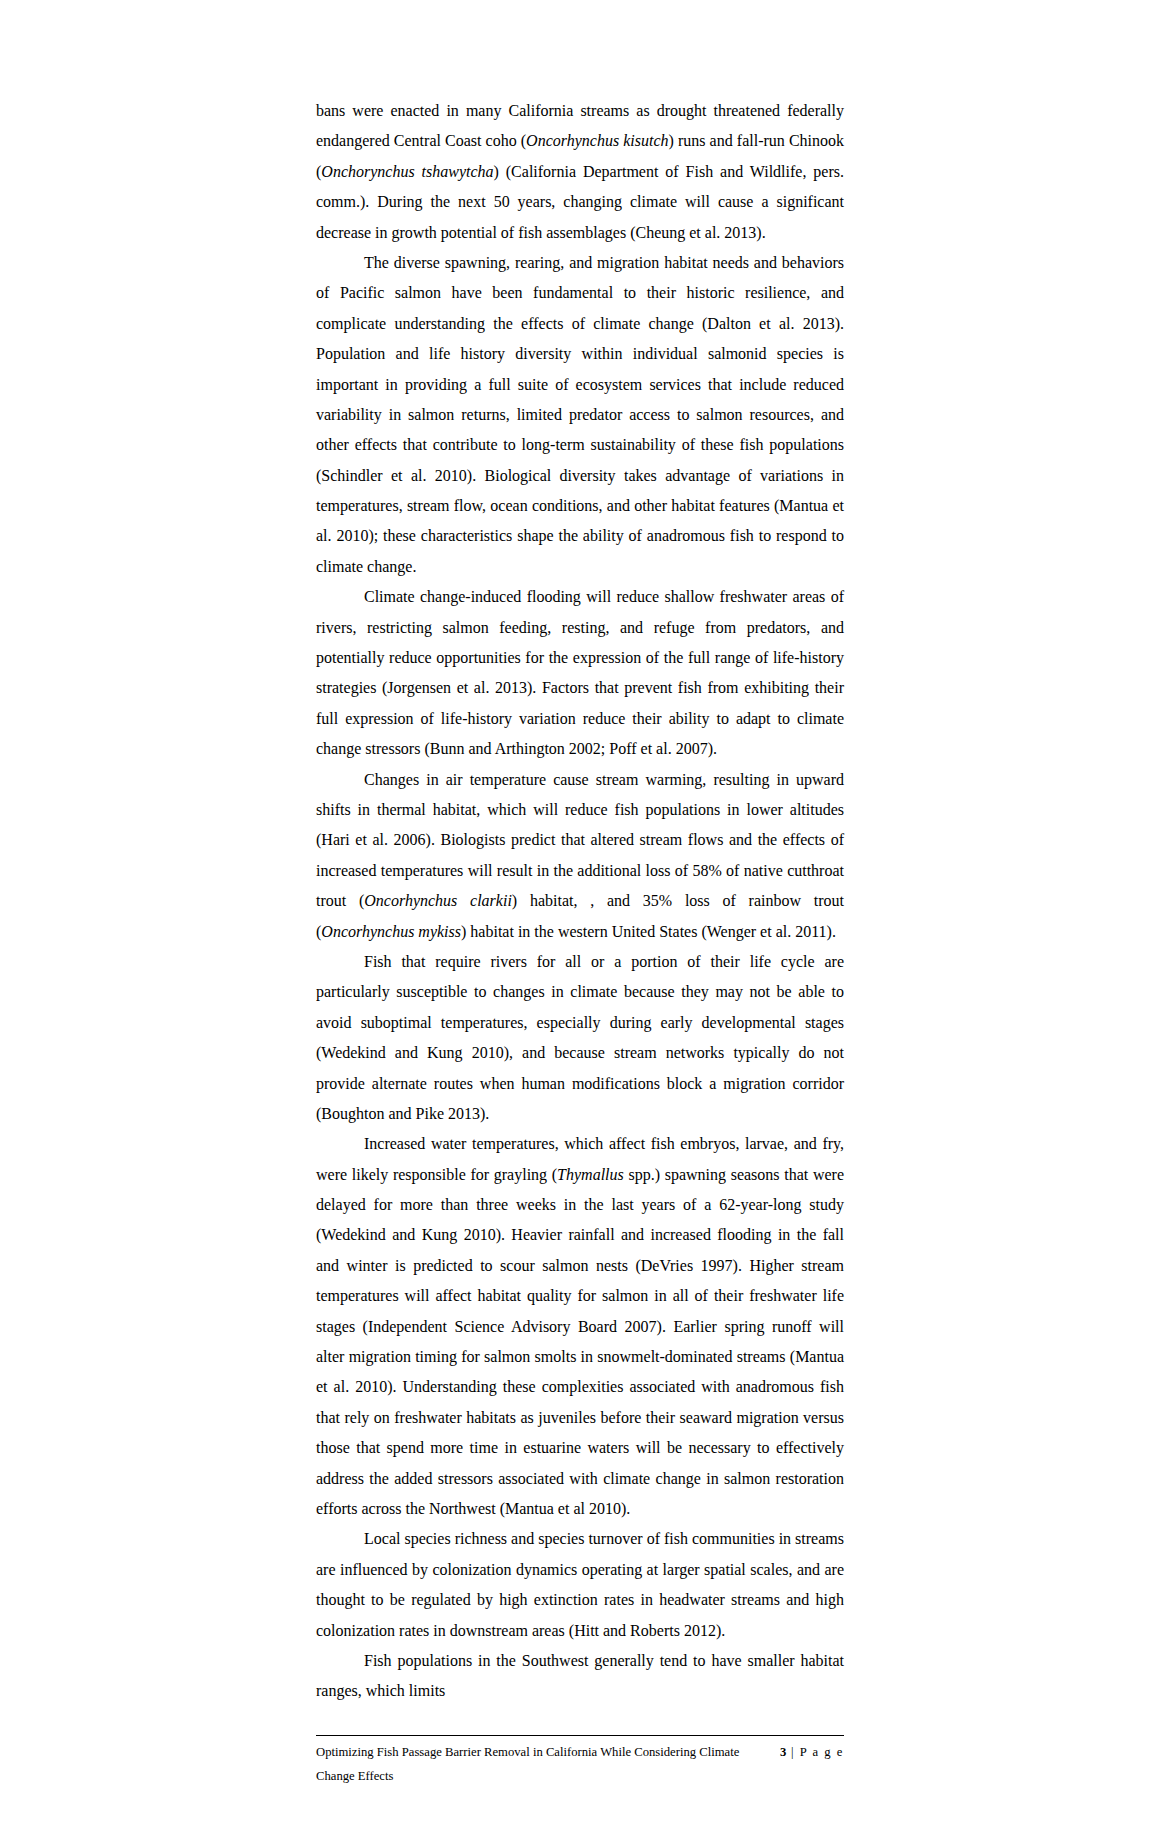bans were enacted in many California streams as drought threatened federally endangered Central Coast coho (Oncorhynchus kisutch) runs and fall-run Chinook (Onchorynchus tshawytcha) (California Department of Fish and Wildlife, pers. comm.). During the next 50 years, changing climate will cause a significant decrease in growth potential of fish assemblages (Cheung et al. 2013).
The diverse spawning, rearing, and migration habitat needs and behaviors of Pacific salmon have been fundamental to their historic resilience, and complicate understanding the effects of climate change (Dalton et al. 2013). Population and life history diversity within individual salmonid species is important in providing a full suite of ecosystem services that include reduced variability in salmon returns, limited predator access to salmon resources, and other effects that contribute to long-term sustainability of these fish populations (Schindler et al. 2010). Biological diversity takes advantage of variations in temperatures, stream flow, ocean conditions, and other habitat features (Mantua et al. 2010); these characteristics shape the ability of anadromous fish to respond to climate change.
Climate change-induced flooding will reduce shallow freshwater areas of rivers, restricting salmon feeding, resting, and refuge from predators, and potentially reduce opportunities for the expression of the full range of life-history strategies (Jorgensen et al. 2013). Factors that prevent fish from exhibiting their full expression of life-history variation reduce their ability to adapt to climate change stressors (Bunn and Arthington 2002; Poff et al. 2007).
Changes in air temperature cause stream warming, resulting in upward shifts in thermal habitat, which will reduce fish populations in lower altitudes (Hari et al. 2006). Biologists predict that altered stream flows and the effects of increased temperatures will result in the additional loss of 58% of native cutthroat trout (Oncorhynchus clarkii) habitat, , and 35% loss of rainbow trout (Oncorhynchus mykiss) habitat in the western United States (Wenger et al. 2011).
Fish that require rivers for all or a portion of their life cycle are particularly susceptible to changes in climate because they may not be able to avoid suboptimal temperatures, especially during early developmental stages (Wedekind and Kung 2010), and because stream networks typically do not provide alternate routes when human modifications block a migration corridor (Boughton and Pike 2013).
Increased water temperatures, which affect fish embryos, larvae, and fry, were likely responsible for grayling (Thymallus spp.) spawning seasons that were delayed for more than three weeks in the last years of a 62-year-long study (Wedekind and Kung 2010). Heavier rainfall and increased flooding in the fall and winter is predicted to scour salmon nests (DeVries 1997). Higher stream temperatures will affect habitat quality for salmon in all of their freshwater life stages (Independent Science Advisory Board 2007). Earlier spring runoff will alter migration timing for salmon smolts in snowmelt-dominated streams (Mantua et al. 2010). Understanding these complexities associated with anadromous fish that rely on freshwater habitats as juveniles before their seaward migration versus those that spend more time in estuarine waters will be necessary to effectively address the added stressors associated with climate change in salmon restoration efforts across the Northwest (Mantua et al 2010).
Local species richness and species turnover of fish communities in streams are influenced by colonization dynamics operating at larger spatial scales, and are thought to be regulated by high extinction rates in headwater streams and high colonization rates in downstream areas (Hitt and Roberts 2012).
Fish populations in the Southwest generally tend to have smaller habitat ranges, which limits
Optimizing Fish Passage Barrier Removal in California While Considering Climate Change Effects 3 | P a g e